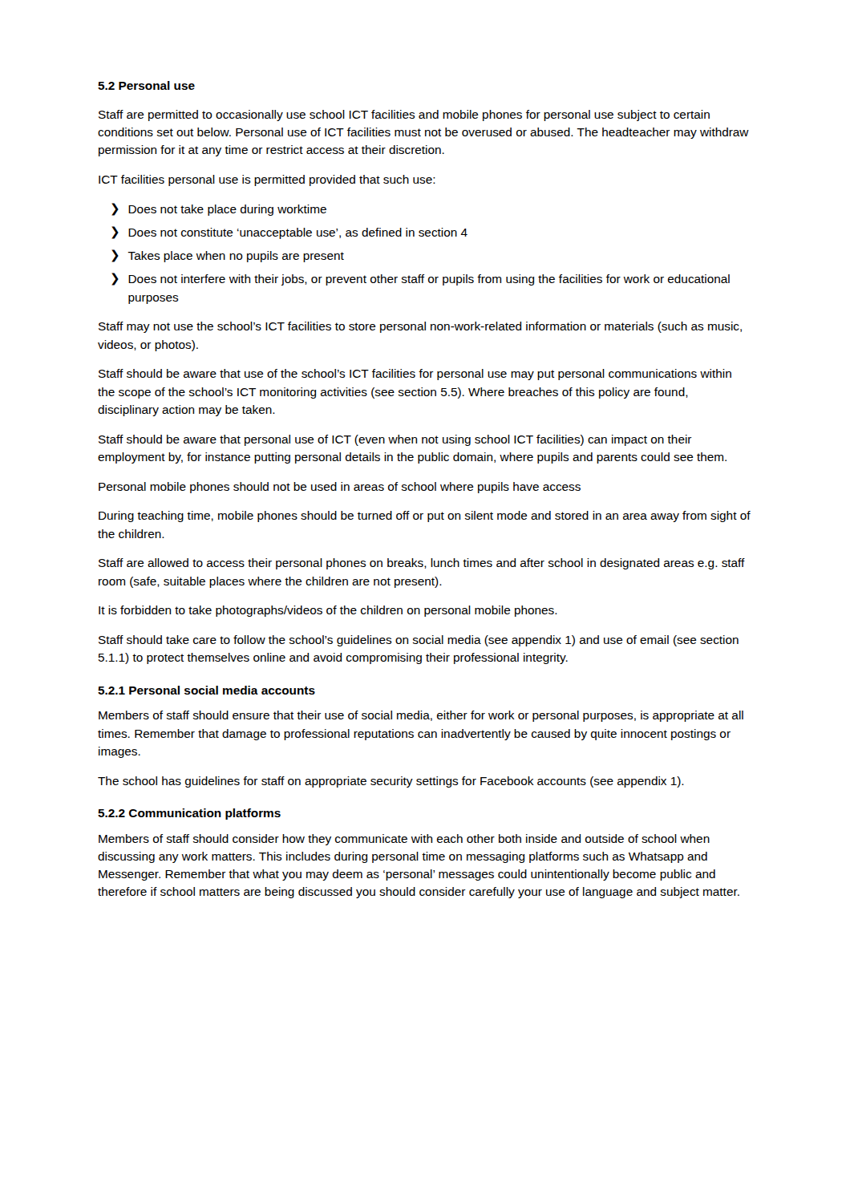5.2 Personal use
Staff are permitted to occasionally use school ICT facilities and mobile phones for personal use subject to certain conditions set out below. Personal use of ICT facilities must not be overused or abused. The headteacher may withdraw permission for it at any time or restrict access at their discretion.
ICT facilities personal use is permitted provided that such use:
Does not take place during worktime
Does not constitute ‘unacceptable use’, as defined in section 4
Takes place when no pupils are present
Does not interfere with their jobs, or prevent other staff or pupils from using the facilities for work or educational purposes
Staff may not use the school’s ICT facilities to store personal non-work-related information or materials (such as music, videos, or photos).
Staff should be aware that use of the school’s ICT facilities for personal use may put personal communications within the scope of the school’s ICT monitoring activities (see section 5.5). Where breaches of this policy are found, disciplinary action may be taken.
Staff should be aware that personal use of ICT (even when not using school ICT facilities) can impact on their employment by, for instance putting personal details in the public domain, where pupils and parents could see them.
Personal mobile phones should not be used in areas of school where pupils have access
During teaching time, mobile phones should be turned off or put on silent mode and stored in an area away from sight of the children.
Staff are allowed to access their personal phones on breaks, lunch times and after school in designated areas e.g. staff room (safe, suitable places where the children are not present).
It is forbidden to take photographs/videos of the children on personal mobile phones.
Staff should take care to follow the school’s guidelines on social media (see appendix 1) and use of email (see section 5.1.1) to protect themselves online and avoid compromising their professional integrity.
5.2.1 Personal social media accounts
Members of staff should ensure that their use of social media, either for work or personal purposes, is appropriate at all times. Remember that damage to professional reputations can inadvertently be caused by quite innocent postings or images.
The school has guidelines for staff on appropriate security settings for Facebook accounts (see appendix 1).
5.2.2 Communication platforms
Members of staff should consider how they communicate with each other both inside and outside of school when discussing any work matters. This includes during personal time on messaging platforms such as Whatsapp and Messenger. Remember that what you may deem as ‘personal’ messages could unintentionally become public and therefore if school matters are being discussed you should consider carefully your use of language and subject matter.